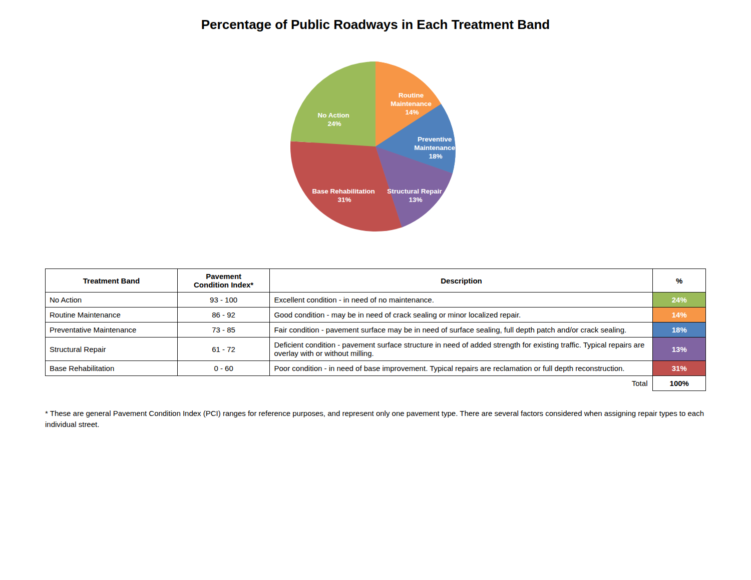Percentage of Public Roadways in Each Treatment Band
Routine Maintenance 14% Preventive Maintenance 18% Structural Repair 13% Base Rehabilitation 31% No Action 24%
| Treatment Band | Pavement Condition Index* | Description | % |
| --- | --- | --- | --- |
| No Action | 93 - 100 | Excellent condition - in need of no maintenance. | 24% |
| Routine Maintenance | 86 - 92 | Good condition - may be in need of crack sealing or minor localized repair. | 14% |
| Preventative Maintenance | 73 - 85 | Fair condition - pavement surface may be in need of surface sealing, full depth patch and/or crack sealing. | 18% |
| Structural Repair | 61 - 72 | Deficient condition - pavement surface structure in need of added strength for existing traffic. Typical repairs are overlay with or without milling. | 13% |
| Base Rehabilitation | 0 - 60 | Poor condition - in need of base improvement. Typical repairs are reclamation or full depth reconstruction. | 31% |
| Total | 100% |
* These are general Pavement Condition Index (PCI) ranges for reference purposes, and represent only one pavement type. There are several factors considered when assigning repair types to each individual street.